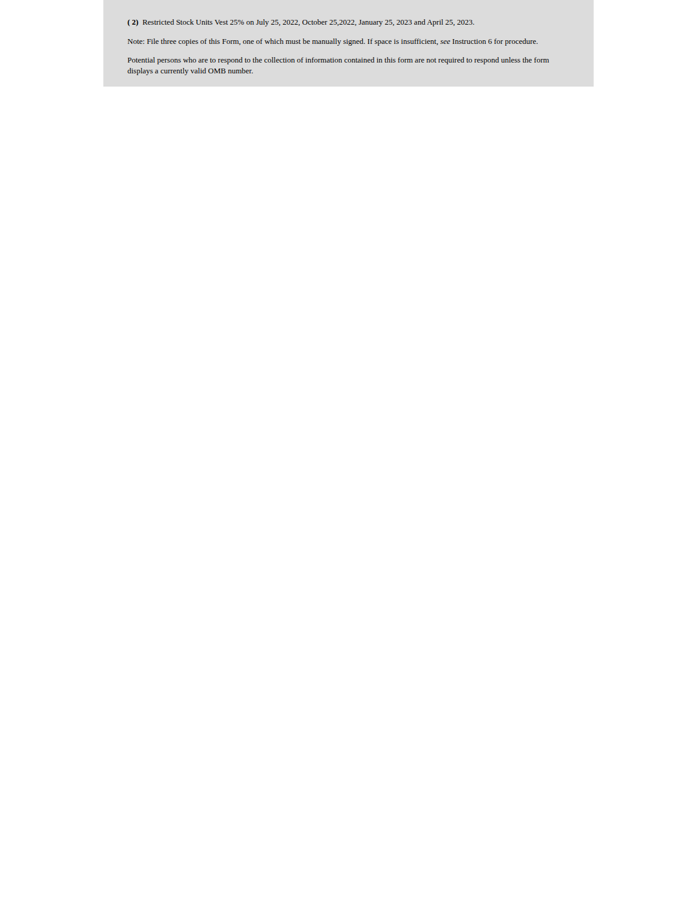( 2) Restricted Stock Units Vest 25% on July 25, 2022, October 25,2022, January 25, 2023 and April 25, 2023.
Note: File three copies of this Form, one of which must be manually signed. If space is insufficient, see Instruction 6 for procedure.
Potential persons who are to respond to the collection of information contained in this form are not required to respond unless the form displays a currently valid OMB number.